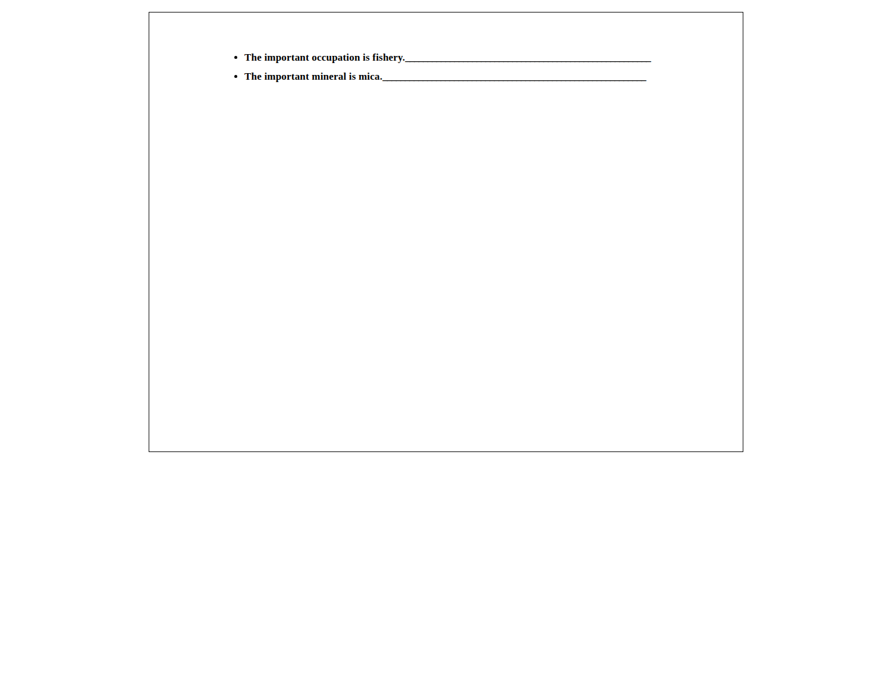The important occupation is fishery._______________________________________________________
The important mineral is mica.___________________________________________________________